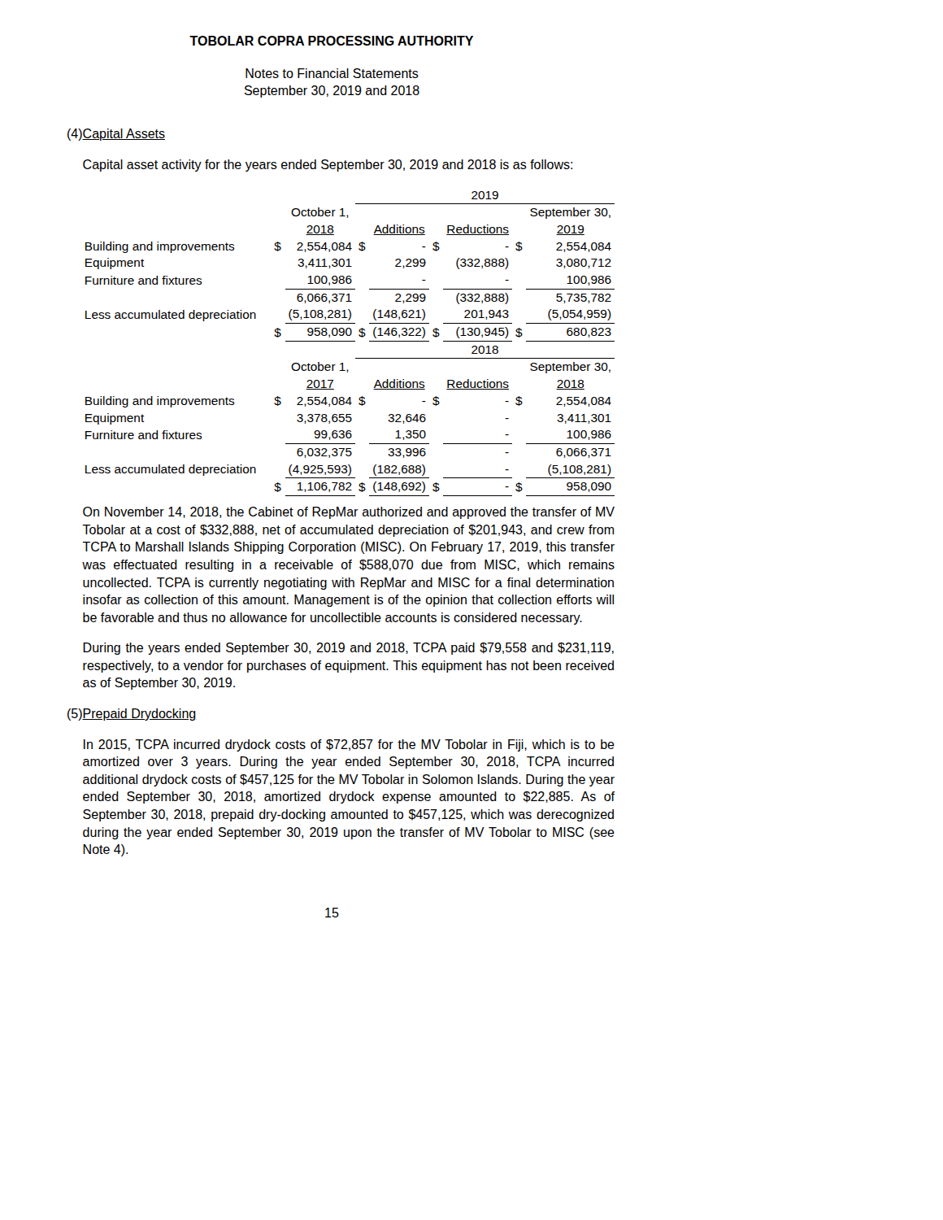TOBOLAR COPRA PROCESSING AUTHORITY
Notes to Financial Statements
September 30, 2019 and 2018
(4) Capital Assets
Capital asset activity for the years ended September 30, 2019 and 2018 is as follows:
| | | | 2019 |
| | | October 1, 2018 | | Additions | | Reductions | | September 30, 2019 |
| Building and improvements | $ | 2,554,084 | $ | - | $ | - | $ | 2,554,084 |
| Equipment | | 3,411,301 | | 2,299 | | (332,888) | | 3,080,712 |
| Furniture and fixtures | | 100,986 | | - | | - | | 100,986 |
| | | 6,066,371 | | 2,299 | | (332,888) | | 5,735,782 |
| Less accumulated depreciation | | (5,108,281) | | (148,621) | | 201,943 | | (5,054,959) |
| | $ | 958,090 | $ | (146,322) | $ | (130,945) | $ | 680,823 |
| | | | 2018 |
| | | October 1, 2017 | | Additions | | Reductions | | September 30, 2018 |
| Building and improvements | $ | 2,554,084 | $ | - | $ | - | $ | 2,554,084 |
| Equipment | | 3,378,655 | | 32,646 | | - | | 3,411,301 |
| Furniture and fixtures | | 99,636 | | 1,350 | | - | | 100,986 |
| | | 6,032,375 | | 33,996 | | - | | 6,066,371 |
| Less accumulated depreciation | | (4,925,593) | | (182,688) | | - | | (5,108,281) |
| | $ | 1,106,782 | $ | (148,692) | $ | - | $ | 958,090 |
On November 14, 2018, the Cabinet of RepMar authorized and approved the transfer of MV Tobolar at a cost of $332,888, net of accumulated depreciation of $201,943, and crew from TCPA to Marshall Islands Shipping Corporation (MISC). On February 17, 2019, this transfer was effectuated resulting in a receivable of $588,070 due from MISC, which remains uncollected. TCPA is currently negotiating with RepMar and MISC for a final determination insofar as collection of this amount. Management is of the opinion that collection efforts will be favorable and thus no allowance for uncollectible accounts is considered necessary.
During the years ended September 30, 2019 and 2018, TCPA paid $79,558 and $231,119, respectively, to a vendor for purchases of equipment. This equipment has not been received as of September 30, 2019.
(5) Prepaid Drydocking
In 2015, TCPA incurred drydock costs of $72,857 for the MV Tobolar in Fiji, which is to be amortized over 3 years. During the year ended September 30, 2018, TCPA incurred additional drydock costs of $457,125 for the MV Tobolar in Solomon Islands. During the year ended September 30, 2018, amortized drydock expense amounted to $22,885. As of September 30, 2018, prepaid dry-docking amounted to $457,125, which was derecognized during the year ended September 30, 2019 upon the transfer of MV Tobolar to MISC (see Note 4).
15